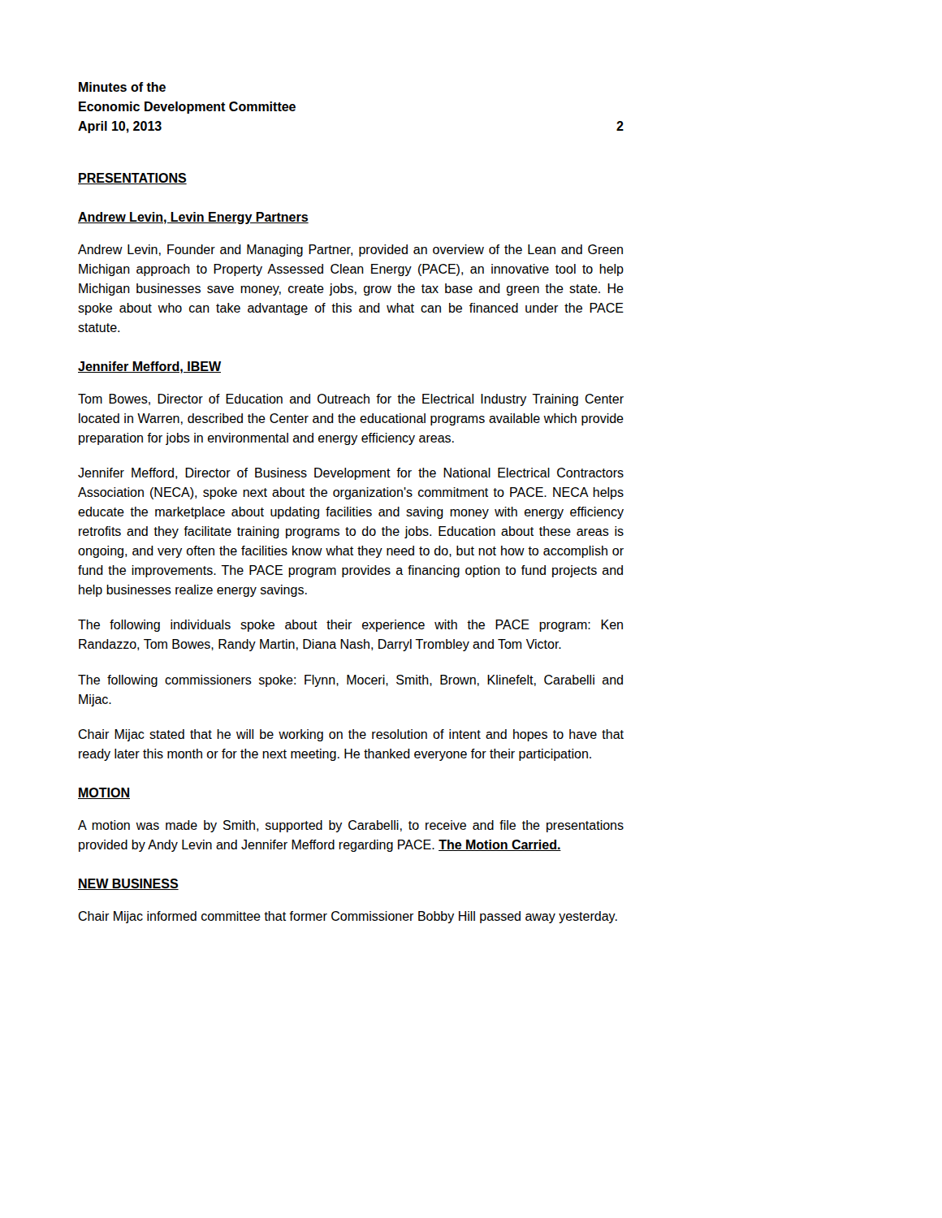Minutes of the Economic Development Committee April 10, 2013 2
PRESENTATIONS
Andrew Levin, Levin Energy Partners
Andrew Levin, Founder and Managing Partner, provided an overview of the Lean and Green Michigan approach to Property Assessed Clean Energy (PACE), an innovative tool to help Michigan businesses save money, create jobs, grow the tax base and green the state. He spoke about who can take advantage of this and what can be financed under the PACE statute.
Jennifer Mefford, IBEW
Tom Bowes, Director of Education and Outreach for the Electrical Industry Training Center located in Warren, described the Center and the educational programs available which provide preparation for jobs in environmental and energy efficiency areas.
Jennifer Mefford, Director of Business Development for the National Electrical Contractors Association (NECA), spoke next about the organization's commitment to PACE. NECA helps educate the marketplace about updating facilities and saving money with energy efficiency retrofits and they facilitate training programs to do the jobs. Education about these areas is ongoing, and very often the facilities know what they need to do, but not how to accomplish or fund the improvements. The PACE program provides a financing option to fund projects and help businesses realize energy savings.
The following individuals spoke about their experience with the PACE program: Ken Randazzo, Tom Bowes, Randy Martin, Diana Nash, Darryl Trombley and Tom Victor.
The following commissioners spoke: Flynn, Moceri, Smith, Brown, Klinefelt, Carabelli and Mijac.
Chair Mijac stated that he will be working on the resolution of intent and hopes to have that ready later this month or for the next meeting. He thanked everyone for their participation.
MOTION
A motion was made by Smith, supported by Carabelli, to receive and file the presentations provided by Andy Levin and Jennifer Mefford regarding PACE. The Motion Carried.
NEW BUSINESS
Chair Mijac informed committee that former Commissioner Bobby Hill passed away yesterday.